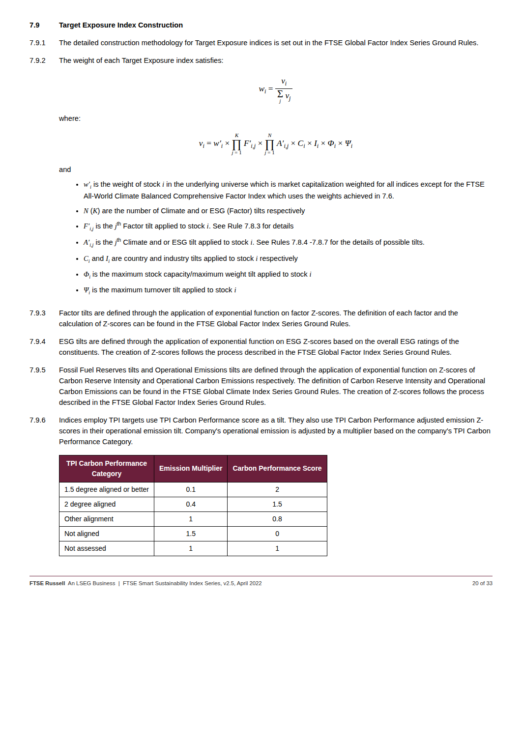7.9
Target Exposure Index Construction
7.9.1
The detailed construction methodology for Target Exposure indices is set out in the FTSE Global Factor Index Series Ground Rules.
7.9.2
The weight of each Target Exposure index satisfies:
wi = vi Σj vj
where:
vi = w′i × K ∏ j = 1 F′i,j × N ∏ j = 1 A′i,j × Ci × Ii × Φi × Ψi
and
w′i is the weight of stock i in the underlying universe which is market capitalization weighted for all indices except for the FTSE All-World Climate Balanced Comprehensive Factor Index which uses the weights achieved in 7.6.
N (K) are the number of Climate and or ESG (Factor) tilts respectively
F′i,j is the jth Factor tilt applied to stock i. See Rule 7.8.3 for details
A′i,j is the jth Climate and or ESG tilt applied to stock i. See Rules 7.8.4 -7.8.7 for the details of possible tilts.
Ci and Ii are country and industry tilts applied to stock i respectively
Φi is the maximum stock capacity/maximum weight tilt applied to stock i
Ψi is the maximum turnover tilt applied to stock i
7.9.3
Factor tilts are defined through the application of exponential function on factor Z-scores. The definition of each factor and the calculation of Z-scores can be found in the FTSE Global Factor Index Series Ground Rules.
7.9.4
ESG tilts are defined through the application of exponential function on ESG Z-scores based on the overall ESG ratings of the constituents. The creation of Z-scores follows the process described in the FTSE Global Factor Index Series Ground Rules.
7.9.5
Fossil Fuel Reserves tilts and Operational Emissions tilts are defined through the application of exponential function on Z-scores of Carbon Reserve Intensity and Operational Carbon Emissions respectively. The definition of Carbon Reserve Intensity and Operational Carbon Emissions can be found in the FTSE Global Climate Index Series Ground Rules. The creation of Z-scores follows the process described in the FTSE Global Factor Index Series Ground Rules.
7.9.6
Indices employ TPI targets use TPI Carbon Performance score as a tilt. They also use TPI Carbon Performance adjusted emission Z-scores in their operational emission tilt. Company's operational emission is adjusted by a multiplier based on the company's TPI Carbon Performance Category.
| TPI Carbon Performance Category | Emission Multiplier | Carbon Performance Score |
| --- | --- | --- |
| 1.5 degree aligned or better | 0.1 | 2 |
| 2 degree aligned | 0.4 | 1.5 |
| Other alignment | 1 | 0.8 |
| Not aligned | 1.5 | 0 |
| Not assessed | 1 | 1 |
FTSE Russell An LSEG Business | FTSE Smart Sustainability Index Series, v2.5, April 2022
20 of 33